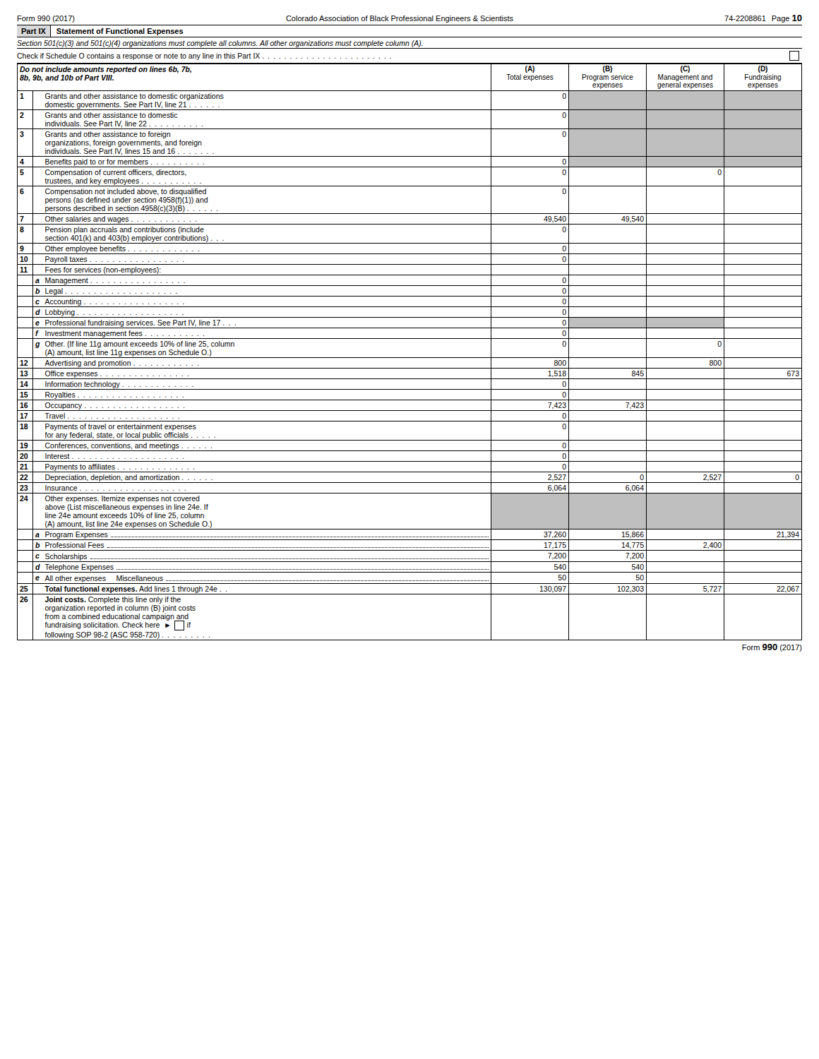Form 990 (2017) Colorado Association of Black Professional Engineers & Scientists 74-2208861 Page 10
Part IX
Statement of Functional Expenses
Section 501(c)(3) and 501(c)(4) organizations must complete all columns. All other organizations must complete column (A).
Check if Schedule O contains a response or note to any line in this Part IX . . . . . . . . . . . . . . . . . . . . . . . .
| Do not include amounts reported on lines 6b, 7b, 8b, 9b, and 10b of Part VIII. | (A) Total expenses | (B) Program service expenses | (C) Management and general expenses | (D) Fundraising expenses |
| --- | --- | --- | --- | --- |
| 1 | | Grants and other assistance to domestic organizations domestic governments. See Part IV, line 21 . . . . . . | 0 | | | |
| 2 | | Grants and other assistance to domestic individuals. See Part IV, line 22 . . . . . . . . . . | 0 | | | |
| 3 | | Grants and other assistance to foreign organizations, foreign governments, and foreign individuals. See Part IV, lines 15 and 16 . . . . . . . | 0 | | | |
| 4 | | Benefits paid to or for members . . . . . . . . . . | 0 | | | |
| 5 | | Compensation of current officers, directors, trustees, and key employees . . . . . . . . . . . | 0 | | 0 | |
| 6 | | Compensation not included above, to disqualified persons (as defined under section 4958(f)(1)) and persons described in section 4958(c)(3)(B) . . . . . . | 0 | | | |
| 7 | | Other salaries and wages . . . . . . . . . . . . | 49,540 | 49,540 | | |
| 8 | | Pension plan accruals and contributions (include section 401(k) and 403(b) employer contributions) . . . | 0 | | | |
| 9 | | Other employee benefits . . . . . . . . . . . . . | 0 | | | |
| 10 | | Payroll taxes . . . . . . . . . . . . . . . . . | 0 | | | |
| 11 | | Fees for services (non-employees): | | | | |
| | a | Management . . . . . . . . . . . . . . . . . | 0 | | | |
| | b | Legal . . . . . . . . . . . . . . . . . . . . | 0 | | | |
| | c | Accounting . . . . . . . . . . . . . . . . . . | 0 | | | |
| | d | Lobbying . . . . . . . . . . . . . . . . . . . | 0 | | | |
| | e | Professional fundraising services. See Part IV, line 17 . . . | 0 | | | |
| | f | Investment management fees . . . . . . . . . . . | 0 | | | |
| | g | Other. (If line 11g amount exceeds 10% of line 25, column (A) amount, list line 11g expenses on Schedule O.) | 0 | | 0 | |
| 12 | | Advertising and promotion . . . . . . . . . . . . | 800 | | 800 | |
| 13 | | Office expenses . . . . . . . . . . . . . . . . | 1,518 | 845 | | 673 |
| 14 | | Information technology . . . . . . . . . . . . . | 0 | | | |
| 15 | | Royalties . . . . . . . . . . . . . . . . . . . | 0 | | | |
| 16 | | Occupancy . . . . . . . . . . . . . . . . . . | 7,423 | 7,423 | | |
| 17 | | Travel . . . . . . . . . . . . . . . . . . . . | 0 | | | |
| 18 | | Payments of travel or entertainment expenses for any federal, state, or local public officials . . . . . | 0 | | | |
| 19 | | Conferences, conventions, and meetings . . . . . . | 0 | | | |
| 20 | | Interest . . . . . . . . . . . . . . . . . . . . | 0 | | | |
| 21 | | Payments to affiliates . . . . . . . . . . . . . . | 0 | | | |
| 22 | | Depreciation, depletion, and amortization . . . . . . | 2,527 | 0 | 2,527 | 0 |
| 23 | | Insurance . . . . . . . . . . . . . . . . . . . | 6,064 | 6,064 | | |
| 24 | | Other expenses. Itemize expenses not covered above (List miscellaneous expenses in line 24e. If line 24e amount exceeds 10% of line 25, column (A) amount, list line 24e expenses on Schedule O.) | | | | |
| | a | Program Expenses | 37,260 | 15,866 | | 21,394 |
| | b | Professional Fees | 17,175 | 14,775 | 2,400 | |
| | c | Scholarships | 7,200 | 7,200 | | |
| | d | Telephone Expenses | 540 | 540 | | |
| | e | All other expenses Miscellaneous | 50 | 50 | | |
| 25 | | Total functional expenses. Add lines 1 through 24e . . | 130,097 | 102,303 | 5,727 | 22,067 |
| 26 | | Joint costs. Complete this line only if the organization reported in column (B) joint costs from a combined educational campaign and fundraising solicitation. Check here ► if following SOP 98-2 (ASC 958-720) . . . . . . . . . | | | | |
Form 990 (2017)